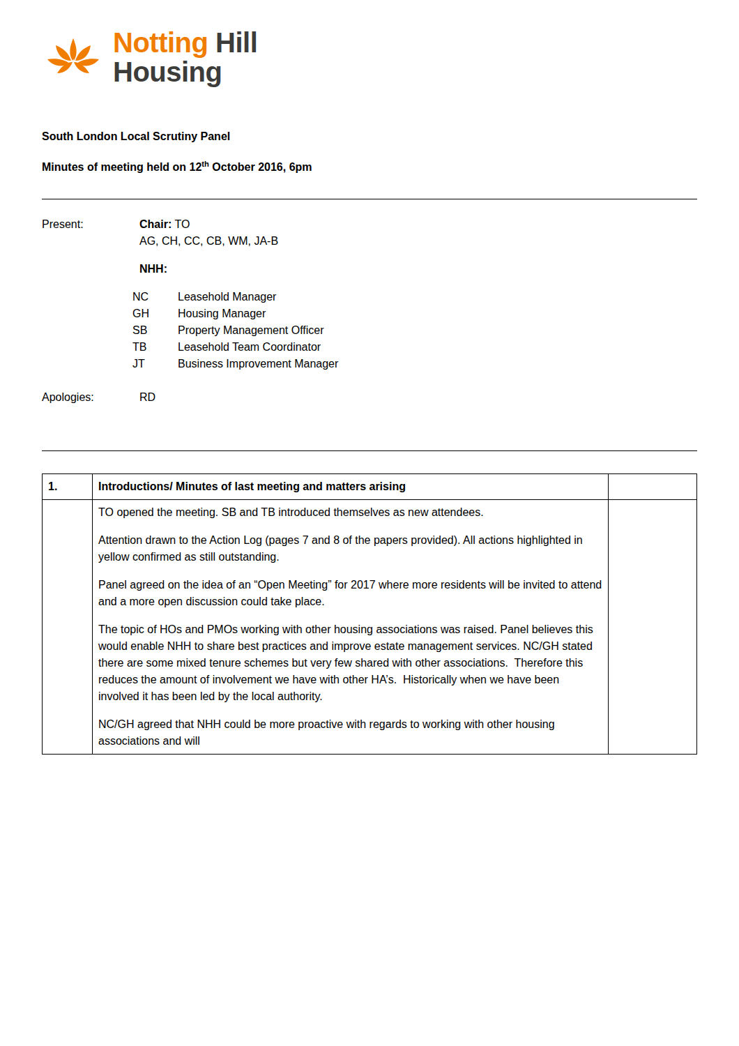Notting Hill
Housing
South London Local Scrutiny Panel
Minutes of meeting held on 12th October 2016, 6pm
| Present: | Chair: TO |
| | AG, CH, CC, CB, WM, JA-B |
| | NHH: |
| NC | Leasehold Manager |
| GH | Housing Manager |
| SB | Property Management Officer |
| TB | Leasehold Team Coordinator |
| JT | Business Improvement Manager |
| Apologies: | RD |
| 1. | Introductions/ Minutes of last meeting and matters arising | |
| | TO opened the meeting. SB and TB introduced themselves as new attendees. Attention drawn to the Action Log (pages 7 and 8 of the papers provided). All actions highlighted in yellow confirmed as still outstanding. Panel agreed on the idea of an “Open Meeting” for 2017 where more residents will be invited to attend and a more open discussion could take place. The topic of HOs and PMOs working with other housing associations was raised. Panel believes this would enable NHH to share best practices and improve estate management services. NC/GH stated there are some mixed tenure schemes but very few shared with other associations. Therefore this reduces the amount of involvement we have with other HA’s. Historically when we have been involved it has been led by the local authority. NC/GH agreed that NHH could be more proactive with regards to working with other housing associations and will | |